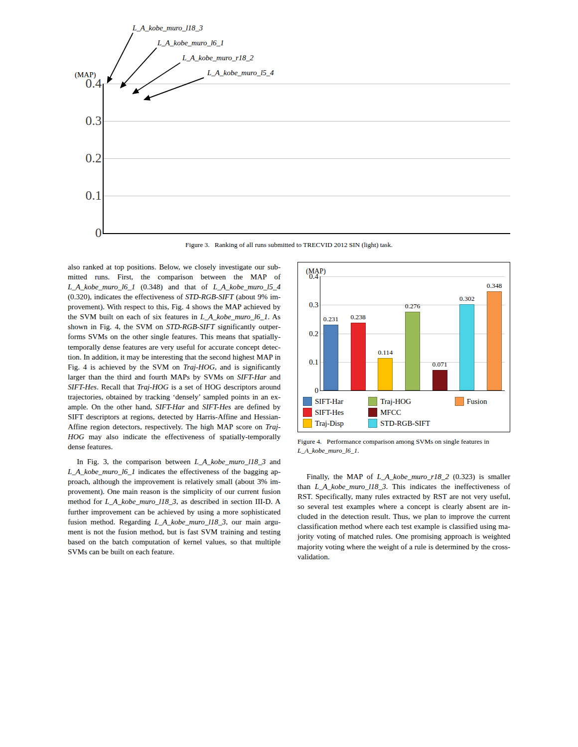L_A_kobe_muro_l18_3
L_A_kobe_muro_l6_1
L_A_kobe_muro_r18_2
L_A_kobe_muro_l5_4
(MAP)
0.4 0.3 0.2 0.1 0
Figure 3. Ranking of all runs submitted to TRECVID 2012 SIN (light) task.
also ranked at top positions. Below, we closely investigate our submitted runs. First, the comparison between the MAP of L_A_kobe_muro_l6_1 (0.348) and that of L_A_kobe_muro_l5_4 (0.320), indicates the effectiveness of STD-RGB-SIFT (about 9% improvement). With respect to this, Fig. 4 shows the MAP achieved by the SVM built on each of six features in L_A_kobe_muro_l6_1. As shown in Fig. 4, the SVM on STD-RGB-SIFT significantly outperforms SVMs on the other single features. This means that spatially-temporally dense features are very useful for accurate concept detection. In addition, it may be interesting that the second highest MAP in Fig. 4 is achieved by the SVM on Traj-HOG, and is significantly larger than the third and fourth MAPs by SVMs on SIFT-Har and SIFT-Hes. Recall that Traj-HOG is a set of HOG descriptors around trajectories, obtained by tracking ‘densely’ sampled points in an example. On the other hand, SIFT-Har and SIFT-Hes are defined by SIFT descriptors at regions, detected by Harris-Affine and Hessian-Affine region detectors, respectively. The high MAP score on Traj-HOG may also indicate the effectiveness of spatially-temporally dense features.
In Fig. 3, the comparison between L_A_kobe_muro_l18_3 and L_A_kobe_muro_l6_1 indicates the effectiveness of the bagging approach, although the improvement is relatively small (about 3% improvement). One main reason is the simplicity of our current fusion method for L_A_kobe_muro_l18_3, as described in section III-D. A further improvement can be achieved by using a more sophisticated fusion method. Regarding L_A_kobe_muro_l18_3, our main argument is not the fusion method, but is fast SVM training and testing based on the batch computation of kernel values, so that multiple SVMs can be built on each feature.
(MAP)
0.4 0.3 0.2 0.1 0
0.231
0.238
0.114
0.276
0.071
0.302
0.348
SIFT-Har
Traj-HOG
Fusion
SIFT-Hes
MFCC
Traj-Disp
STD-RGB-SIFT
Figure 4. Performance comparison among SVMs on single features in L_A_kobe_muro_l6_1.
Finally, the MAP of L_A_kobe_muro_r18_2 (0.323) is smaller than L_A_kobe_muro_l18_3. This indicates the ineffectiveness of RST. Specifically, many rules extracted by RST are not very useful, so several test examples where a concept is clearly absent are included in the detection result. Thus, we plan to improve the current classification method where each test example is classified using majority voting of matched rules. One promising approach is weighted majority voting where the weight of a rule is determined by the cross-validation.